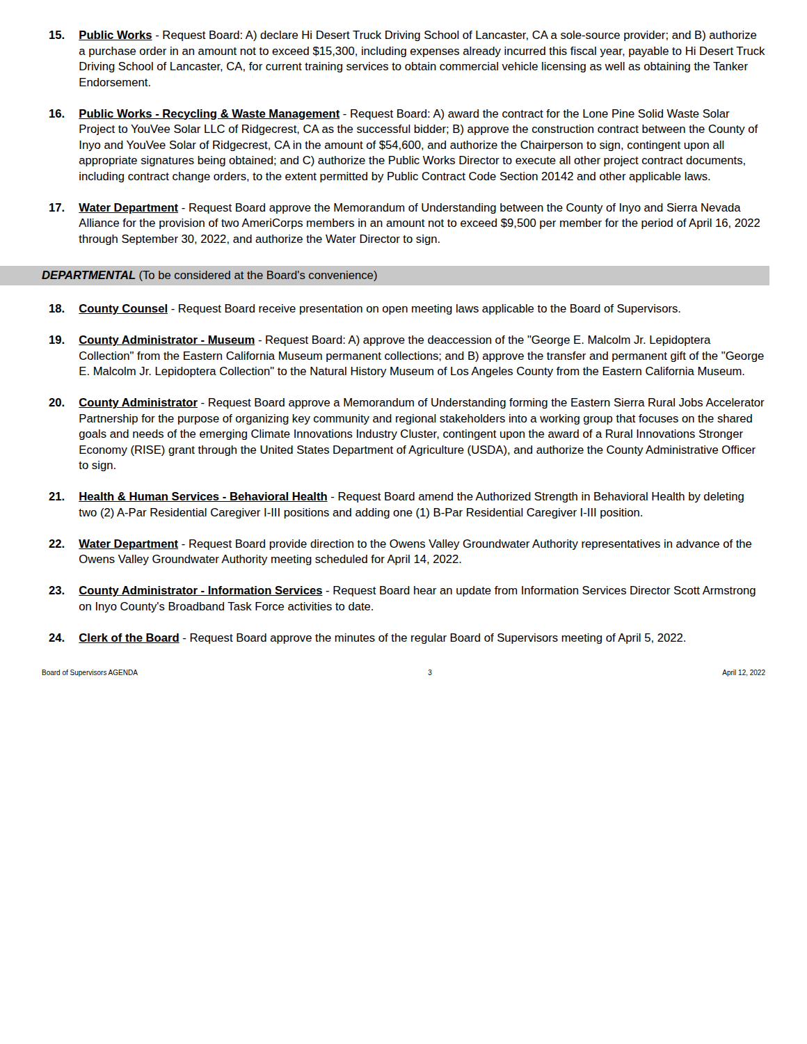15. Public Works - Request Board: A) declare Hi Desert Truck Driving School of Lancaster, CA a sole-source provider; and B) authorize a purchase order in an amount not to exceed $15,300, including expenses already incurred this fiscal year, payable to Hi Desert Truck Driving School of Lancaster, CA, for current training services to obtain commercial vehicle licensing as well as obtaining the Tanker Endorsement.
16. Public Works - Recycling & Waste Management - Request Board: A) award the contract for the Lone Pine Solid Waste Solar Project to YouVee Solar LLC of Ridgecrest, CA as the successful bidder; B) approve the construction contract between the County of Inyo and YouVee Solar of Ridgecrest, CA in the amount of $54,600, and authorize the Chairperson to sign, contingent upon all appropriate signatures being obtained; and C) authorize the Public Works Director to execute all other project contract documents, including contract change orders, to the extent permitted by Public Contract Code Section 20142 and other applicable laws.
17. Water Department - Request Board approve the Memorandum of Understanding between the County of Inyo and Sierra Nevada Alliance for the provision of two AmeriCorps members in an amount not to exceed $9,500 per member for the period of April 16, 2022 through September 30, 2022, and authorize the Water Director to sign.
DEPARTMENTAL (To be considered at the Board's convenience)
18. County Counsel - Request Board receive presentation on open meeting laws applicable to the Board of Supervisors.
19. County Administrator - Museum - Request Board: A) approve the deaccession of the "George E. Malcolm Jr. Lepidoptera Collection" from the Eastern California Museum permanent collections; and B) approve the transfer and permanent gift of the "George E. Malcolm Jr. Lepidoptera Collection" to the Natural History Museum of Los Angeles County from the Eastern California Museum.
20. County Administrator - Request Board approve a Memorandum of Understanding forming the Eastern Sierra Rural Jobs Accelerator Partnership for the purpose of organizing key community and regional stakeholders into a working group that focuses on the shared goals and needs of the emerging Climate Innovations Industry Cluster, contingent upon the award of a Rural Innovations Stronger Economy (RISE) grant through the United States Department of Agriculture (USDA), and authorize the County Administrative Officer to sign.
21. Health & Human Services - Behavioral Health - Request Board amend the Authorized Strength in Behavioral Health by deleting two (2) A-Par Residential Caregiver I-III positions and adding one (1) B-Par Residential Caregiver I-III position.
22. Water Department - Request Board provide direction to the Owens Valley Groundwater Authority representatives in advance of the Owens Valley Groundwater Authority meeting scheduled for April 14, 2022.
23. County Administrator - Information Services - Request Board hear an update from Information Services Director Scott Armstrong on Inyo County's Broadband Task Force activities to date.
24. Clerk of the Board - Request Board approve the minutes of the regular Board of Supervisors meeting of April 5, 2022.
Board of Supervisors AGENDA 3 April 12, 2022